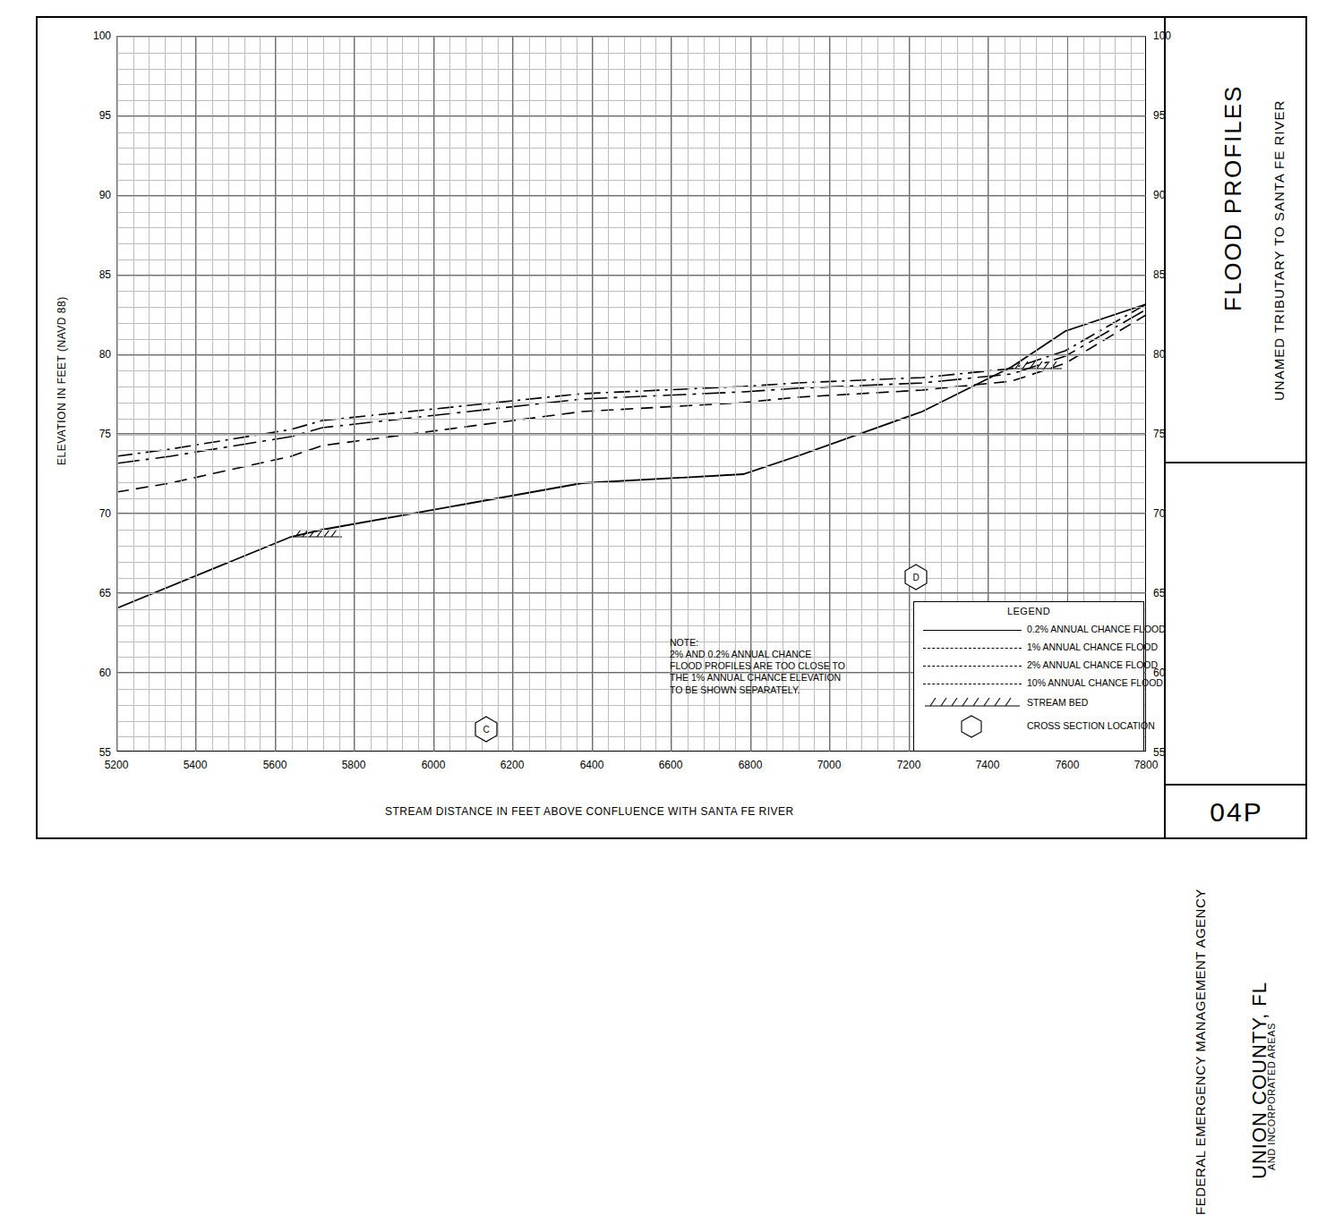C
D
NOTE:
2% AND 0.2% ANNUAL CHANCE
FLOOD PROFILES ARE TOO CLOSE TO
THE 1% ANNUAL CHANCE ELEVATION
TO BE SHOWN SEPARATELY.
LEGEND
0.2% ANNUAL CHANCE FLOOD
1% ANNUAL CHANCE FLOOD
2% ANNUAL CHANCE FLOOD
10% ANNUAL CHANCE FLOOD
STREAM BED
CROSS SECTION LOCATION
ELEVATION IN FEET (NAVD 88)
STREAM DISTANCE IN FEET ABOVE CONFLUENCE WITH SANTA FE RIVER
100
95
90
85
80
75
70
65
60
55
100
95
90
85
80
75
70
65
60
55
5200
5400
5600
5800
6000
6200
6400
6600
6800
7000
7200
7400
7600
7800
FLOOD PROFILES
UNAMED TRIBUTARY TO SANTA FE RIVER
FEDERAL EMERGENCY MANAGEMENT AGENCY
UNION COUNTY, FL
AND INCORPORATED AREAS
04P